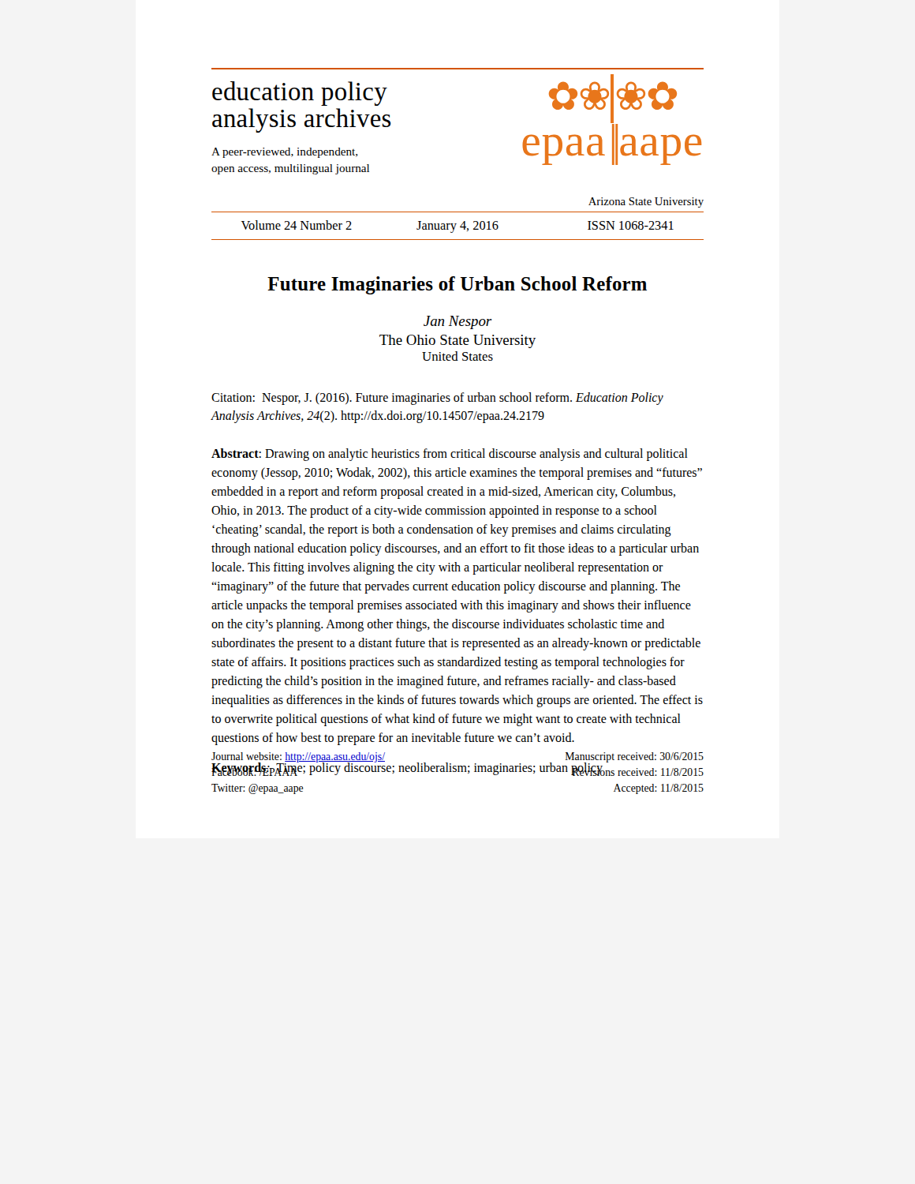education policy analysis archives
A peer-reviewed, independent,
open access, multilingual journal
✿❀ ❀✿
epaa||aape
Arizona State University
| Volume 24 Number 2 | January 4, 2016 | ISSN 1068-2341 |
Future Imaginaries of Urban School Reform
Jan Nespor
The Ohio State University
United States
Citation: Nespor, J. (2016). Future imaginaries of urban school reform. Education Policy Analysis Archives, 24(2). http://dx.doi.org/10.14507/epaa.24.2179
Abstract: Drawing on analytic heuristics from critical discourse analysis and cultural political economy (Jessop, 2010; Wodak, 2002), this article examines the temporal premises and “futures” embedded in a report and reform proposal created in a mid-sized, American city, Columbus, Ohio, in 2013. The product of a city-wide commission appointed in response to a school ‘cheating’ scandal, the report is both a condensation of key premises and claims circulating through national education policy discourses, and an effort to fit those ideas to a particular urban locale. This fitting involves aligning the city with a particular neoliberal representation or “imaginary” of the future that pervades current education policy discourse and planning. The article unpacks the temporal premises associated with this imaginary and shows their influence on the city’s planning. Among other things, the discourse individuates scholastic time and subordinates the present to a distant future that is represented as an already-known or predictable state of affairs. It positions practices such as standardized testing as temporal technologies for predicting the child’s position in the imagined future, and reframes racially- and class-based inequalities as differences in the kinds of futures towards which groups are oriented. The effect is to overwrite political questions of what kind of future we might want to create with technical questions of how best to prepare for an inevitable future we can’t avoid.
Keywords: Time; policy discourse; neoliberalism; imaginaries; urban policy
| Journal website: http://epaa.asu.edu/ojs/ | Manuscript received: 30/6/2015 |
| Facebook: /EPAAA | Revisions received: 11/8/2015 |
| Twitter: @epaa_aape | Accepted: 11/8/2015 |